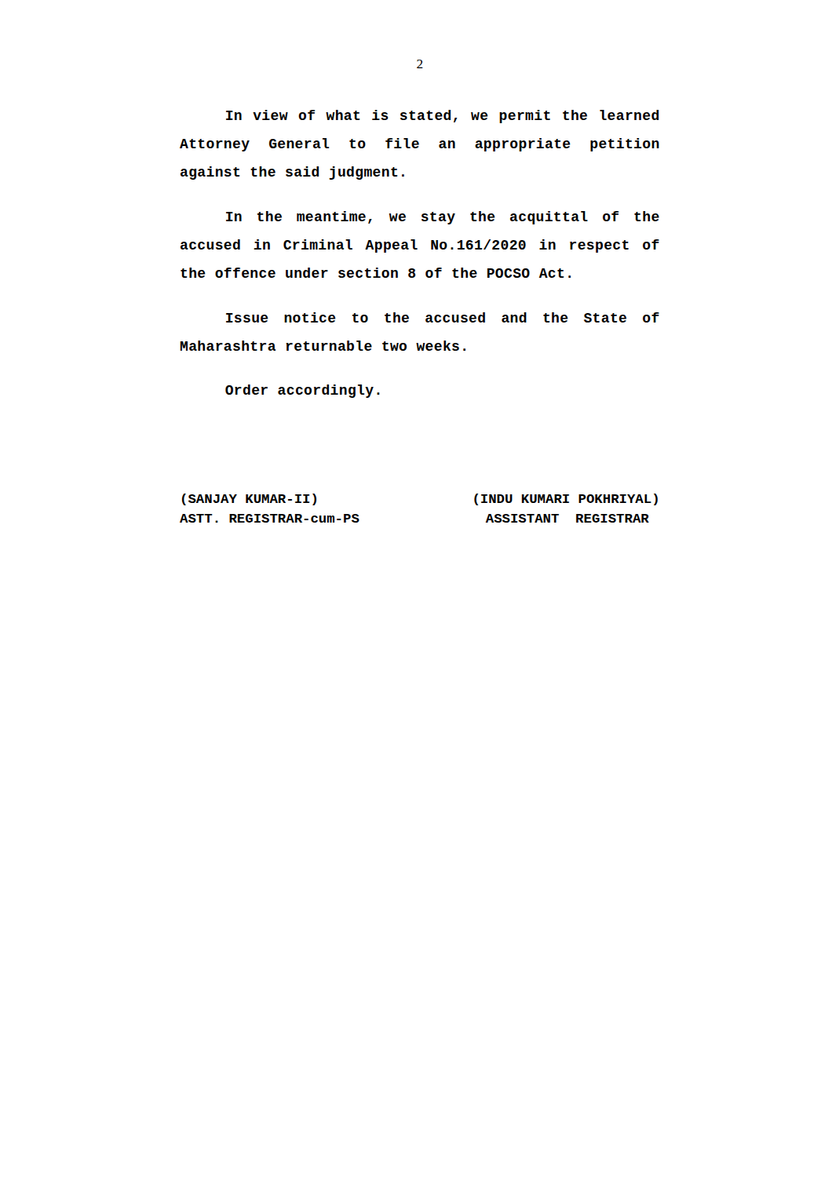2
In view of what is stated, we permit the learned Attorney General to file an appropriate petition against the said judgment.
In the meantime, we stay the acquittal of the accused in Criminal Appeal No.161/2020 in respect of the offence under section 8 of the POCSO Act.
Issue notice to the accused and the State of Maharashtra returnable two weeks.
Order accordingly.
| (SANJAY KUMAR-II) | (INDU KUMARI POKHRIYAL) |
| ASTT. REGISTRAR-cum-PS | ASSISTANT REGISTRAR |